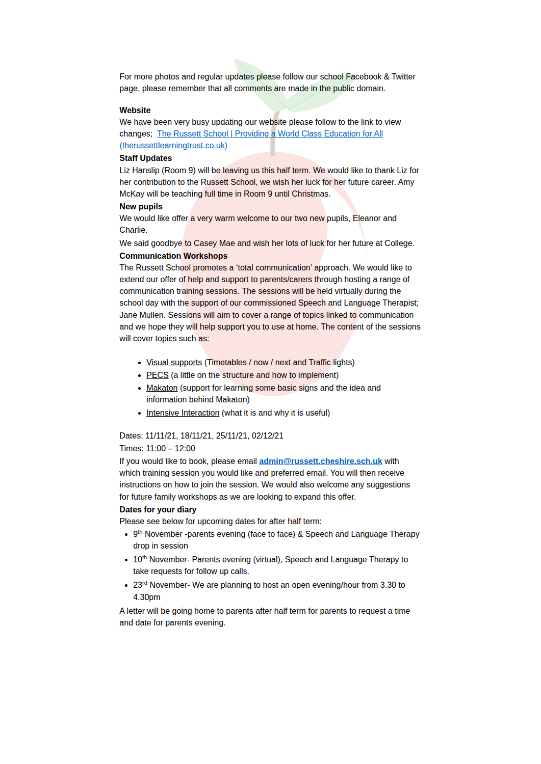For more photos and regular updates please follow our school Facebook & Twitter page, please remember that all comments are made in the public domain.
Website
We have been very busy updating our website please follow to the link to view changes; The Russett School | Providing a World Class Education for All (therussettlearningtrust.co.uk)
Staff Updates
Liz Hanslip (Room 9) will be leaving us this half term. We would like to thank Liz for her contribution to the Russett School, we wish her luck for her future career. Amy McKay will be teaching full time in Room 9 until Christmas.
New pupils
We would like offer a very warm welcome to our two new pupils, Eleanor and Charlie.
We said goodbye to Casey Mae and wish her lots of luck for her future at College.
Communication Workshops
The Russett School promotes a ‘total communication’ approach. We would like to extend our offer of help and support to parents/carers through hosting a range of communication training sessions. The sessions will be held virtually during the school day with the support of our commissioned Speech and Language Therapist; Jane Mullen. Sessions will aim to cover a range of topics linked to communication and we hope they will help support you to use at home. The content of the sessions will cover topics such as:
Visual supports (Timetables / now / next and Traffic lights)
PECS (a little on the structure and how to implement)
Makaton (support for learning some basic signs and the idea and information behind Makaton)
Intensive Interaction (what it is and why it is useful)
Dates: 11/11/21, 18/11/21, 25/11/21, 02/12/21
Times: 11:00 – 12:00
If you would like to book, please email admin@russett.cheshire.sch.uk with which training session you would like and preferred email. You will then receive instructions on how to join the session. We would also welcome any suggestions for future family workshops as we are looking to expand this offer.
Dates for your diary
Please see below for upcoming dates for after half term:
9th November -parents evening (face to face) & Speech and Language Therapy drop in session
10th November- Parents evening (virtual), Speech and Language Therapy to take requests for follow up calls.
23rd November- We are planning to host an open evening/hour from 3.30 to 4.30pm
A letter will be going home to parents after half term for parents to request a time and date for parents evening.